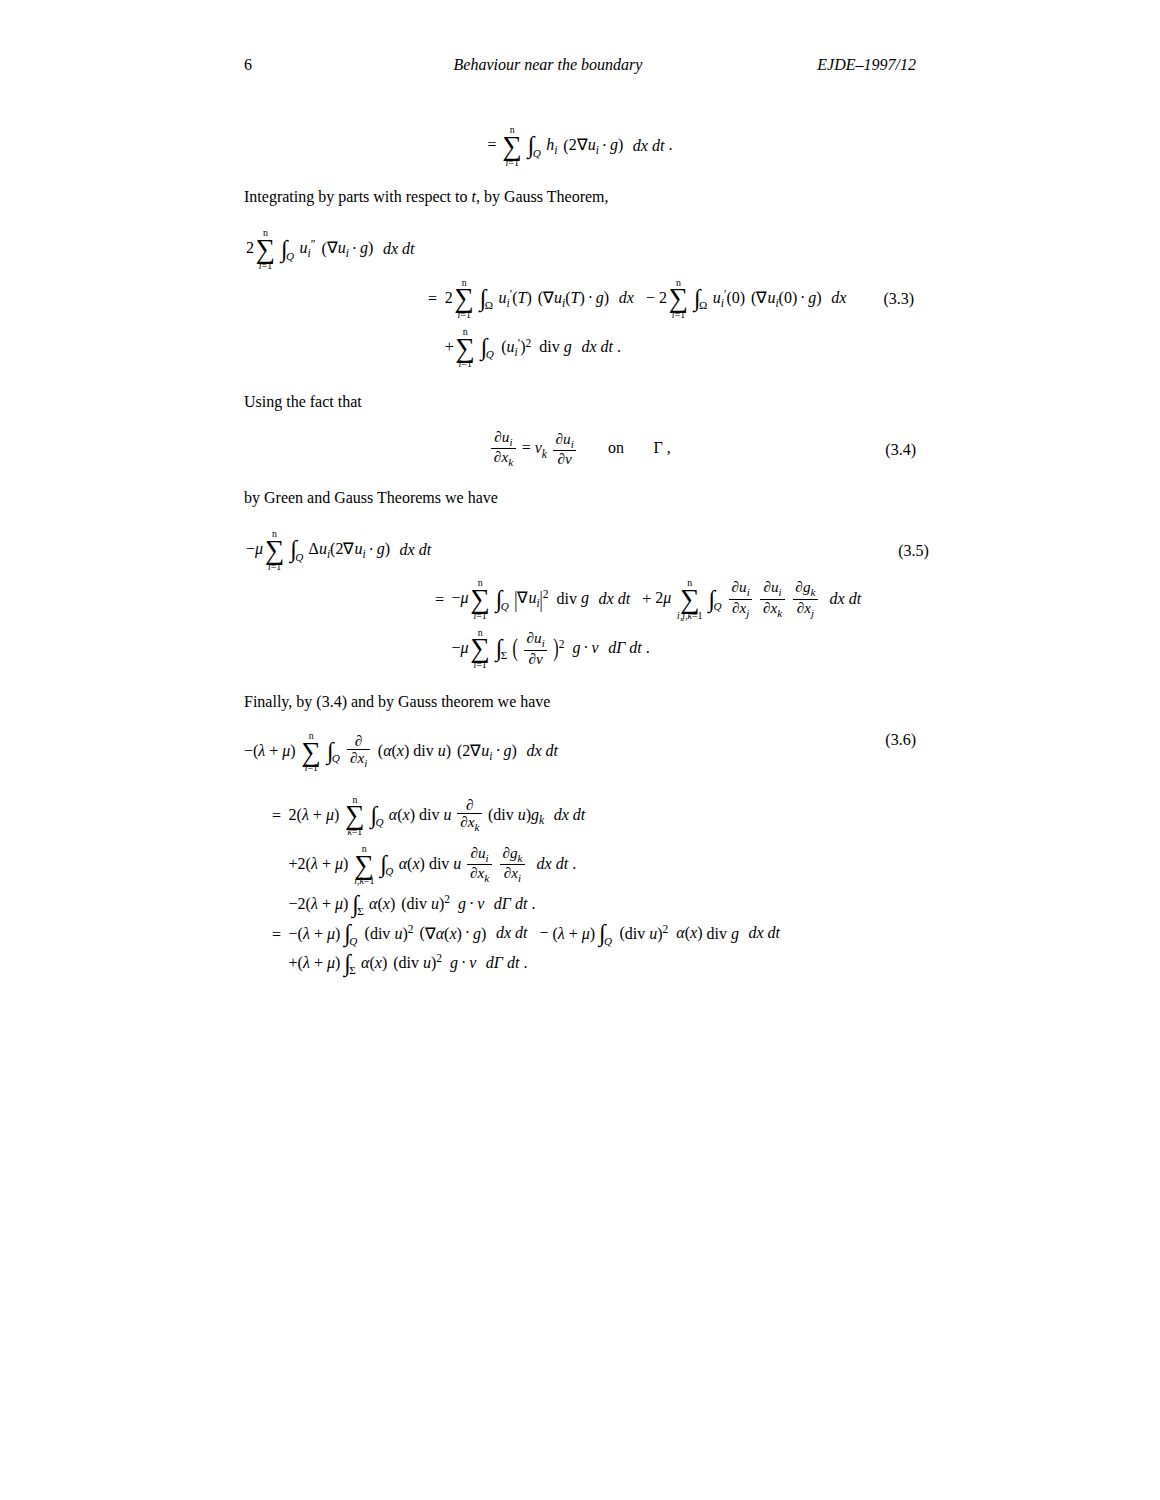6
Behaviour near the boundary
EJDE–1997/12
= n∑i=1 ∫Q hi (2∇ui·g) dx dt .
Integrating by parts with respect to t, by Gauss Theorem,
| 2 n ∑ i =1 ∫ Q u i ″ ( ∇ u i · g ) dx dt | | | |
| | = | 2 n ∑ i =1 ∫ Ω u i ′ ( T ) ( ∇ u i ( T ) · g ) dx − 2 n ∑ i =1 ∫ Ω u i ′ (0) ( ∇ u i (0) · g ) dx | (3.3) |
| | | + n ∑ i =1 ∫ Q ( u i ′ ) 2 div g dx dt . | |
Using the fact that
∂ui∂xk = νk ∂ui∂ν on Γ ,
(3.4)
by Green and Gauss Theorems we have
| − μ n ∑ i =1 ∫ Q Δ u i (2∇ u i · g ) dx dt | | | (3.5) |
| | = | − μ n ∑ i =1 ∫ Q / ∇ u i / 2 div g dx dt + 2 μ n ∑ i , j , k =1 ∫ Q ∂ u i ∂ x j ∂ u i ∂ x k ∂ g k ∂ x j dx dt | |
| | | − μ n ∑ i =1 ∫ Σ ( ∂ u i ∂ ν ) 2 g · ν dΓ dt . | |
Finally, by (3.4) and by Gauss theorem we have
−(λ + μ) n∑i=1 ∫Q ∂∂xi (α(x) div u) (2∇ui·g) dx dt
(3.6)
| = | 2( λ + μ ) n ∑ k =1 ∫ Q α ( x ) div u ∂ ∂ x k ( div u ) g k dx dt |
| | +2( λ + μ ) n ∑ i , k =1 ∫ Q α ( x ) div u ∂ u i ∂ x k ∂ g k ∂ x i dx dt . |
| | −2( λ + μ ) ∫ Σ α ( x ) ( div u ) 2 g · ν dΓ dt . |
| = | −( λ + μ ) ∫ Q ( div u ) 2 ( ∇ α ( x ) · g ) dx dt − ( λ + μ ) ∫ Q ( div u ) 2 α ( x ) div g dx dt |
| | +( λ + μ ) ∫ Σ α ( x ) ( div u ) 2 g · ν dΓ dt . |